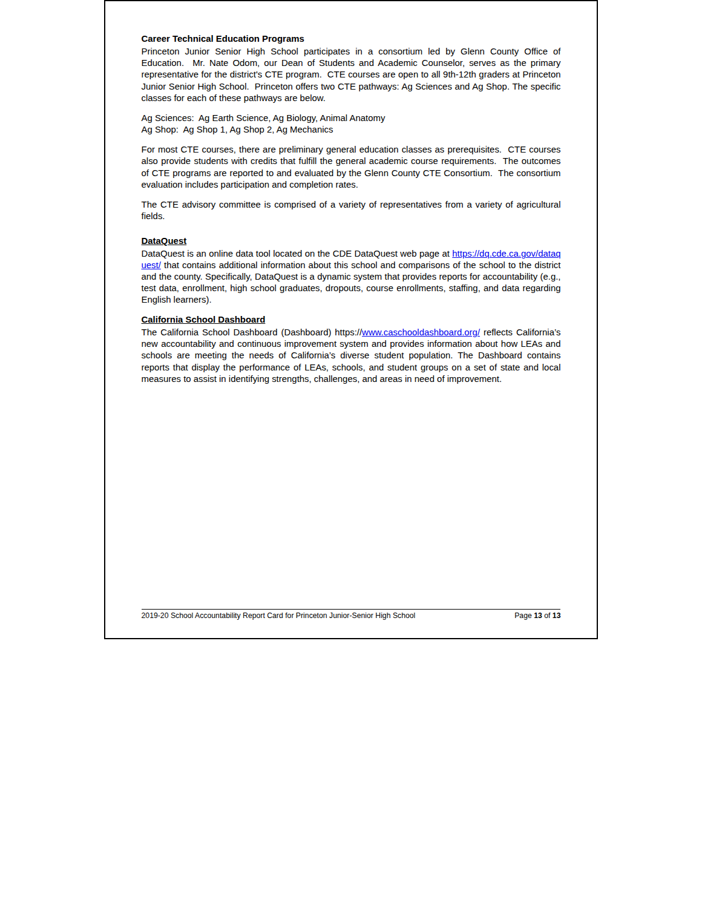Career Technical Education Programs
Princeton Junior Senior High School participates in a consortium led by Glenn County Office of Education. Mr. Nate Odom, our Dean of Students and Academic Counselor, serves as the primary representative for the district's CTE program. CTE courses are open to all 9th-12th graders at Princeton Junior Senior High School. Princeton offers two CTE pathways: Ag Sciences and Ag Shop. The specific classes for each of these pathways are below.
Ag Sciences: Ag Earth Science, Ag Biology, Animal Anatomy
Ag Shop: Ag Shop 1, Ag Shop 2, Ag Mechanics
For most CTE courses, there are preliminary general education classes as prerequisites. CTE courses also provide students with credits that fulfill the general academic course requirements. The outcomes of CTE programs are reported to and evaluated by the Glenn County CTE Consortium. The consortium evaluation includes participation and completion rates.
The CTE advisory committee is comprised of a variety of representatives from a variety of agricultural fields.
DataQuest
DataQuest is an online data tool located on the CDE DataQuest web page at https://dq.cde.ca.gov/dataquest/ that contains additional information about this school and comparisons of the school to the district and the county. Specifically, DataQuest is a dynamic system that provides reports for accountability (e.g., test data, enrollment, high school graduates, dropouts, course enrollments, staffing, and data regarding English learners).
California School Dashboard
The California School Dashboard (Dashboard) https://www.caschooldashboard.org/ reflects California’s new accountability and continuous improvement system and provides information about how LEAs and schools are meeting the needs of California’s diverse student population. The Dashboard contains reports that display the performance of LEAs, schools, and student groups on a set of state and local measures to assist in identifying strengths, challenges, and areas in need of improvement.
2019-20 School Accountability Report Card for Princeton Junior-Senior High School Page 13 of 13